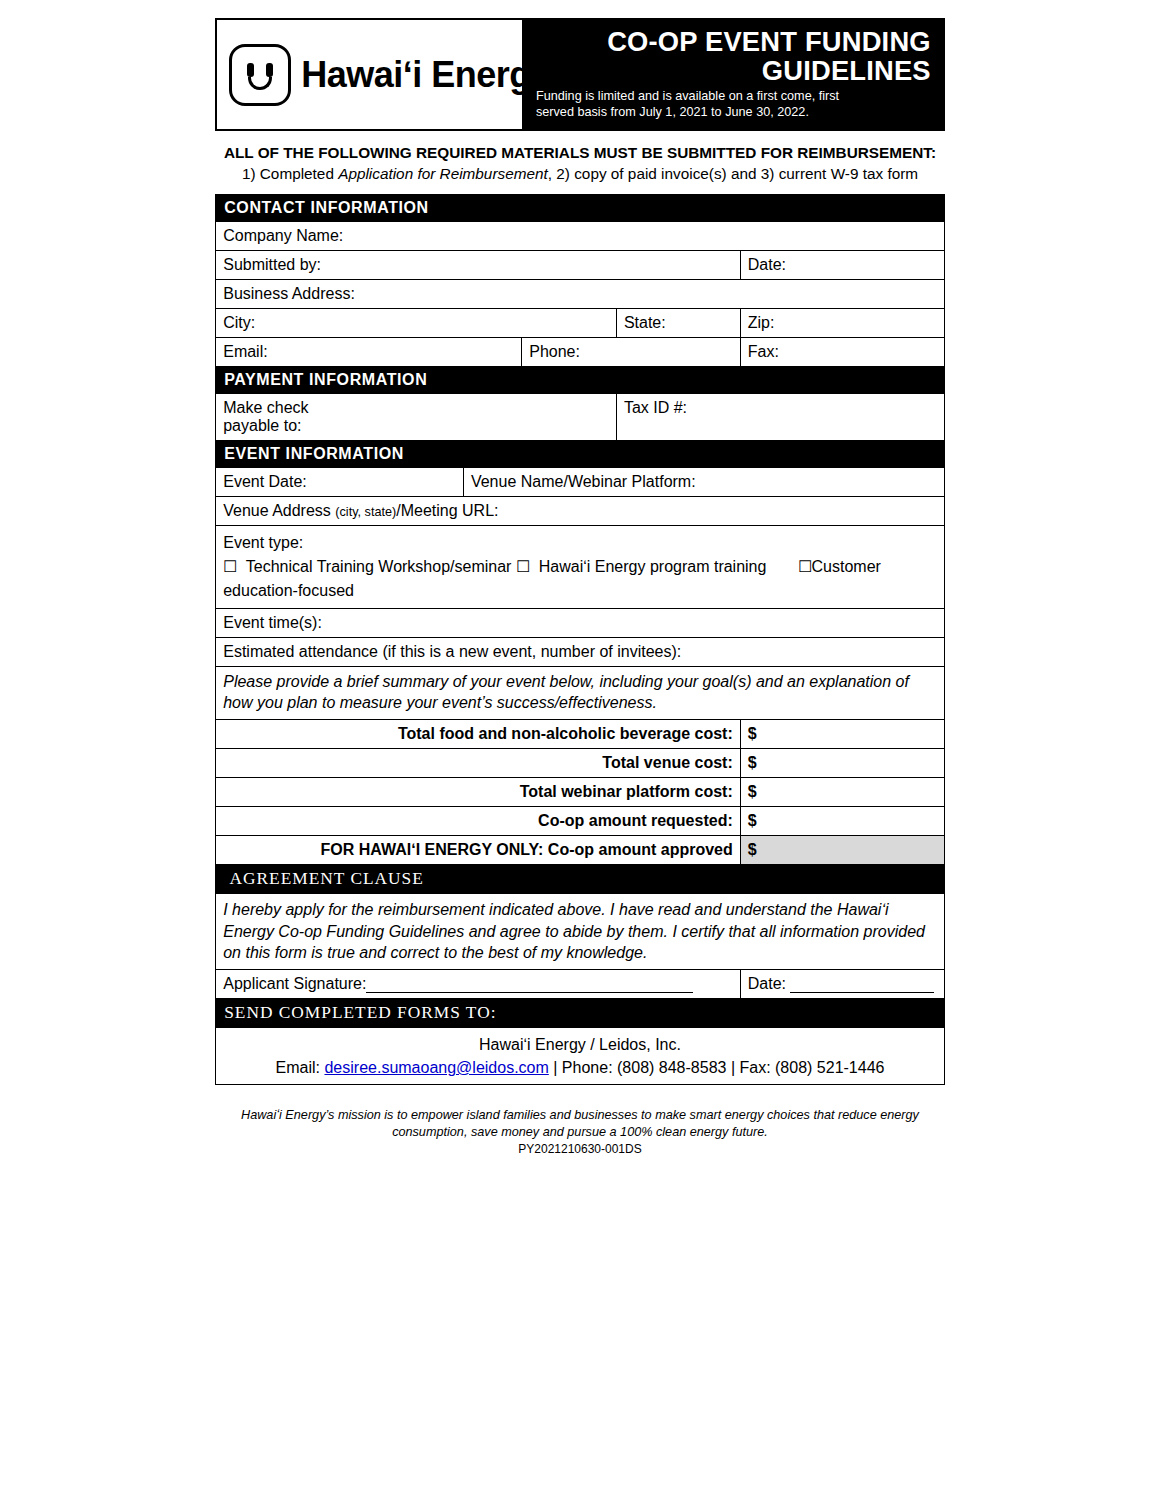Hawaiʻi Energy
CO-OP EVENT FUNDING GUIDELINES
Funding is limited and is available on a first come, first
served basis from July 1, 2021 to June 30, 2022.
ALL OF THE FOLLOWING REQUIRED MATERIALS MUST BE SUBMITTED FOR REIMBURSEMENT:
1) Completed Application for Reimbursement, 2) copy of paid invoice(s) and 3) current W-9 tax form
| CONTACT INFORMATION |
| Company Name: |
| Submitted by: | Date: |
| Business Address: |
| City: | State: | Zip: |
| Email: | Phone: | Fax: |
| PAYMENT INFORMATION |
| Make check payable to: | Tax ID #: |
| EVENT INFORMATION |
| Event Date: | Venue Name/Webinar Platform: |
| Venue Address (city, state) /Meeting URL: |
| Event type: ☐ Technical Training Workshop/seminar ☐ Hawaiʻi Energy program training ☐ Customer education-focused |
| Event time(s): |
| Estimated attendance (if this is a new event, number of invitees): |
| Please provide a brief summary of your event below, including your goal(s) and an explanation of how you plan to measure your event’s success/effectiveness. |
| Total food and non-alcoholic beverage cost: | $ |
| Total venue cost: | $ |
| Total webinar platform cost: | $ |
| Co-op amount requested: | $ |
| FOR HAWAIʻI ENERGY ONLY: Co-op amount approved | $ |
| AGREEMENT CLAUSE |
| I hereby apply for the reimbursement indicated above. I have read and understand the Hawaiʻi Energy Co-op Funding Guidelines and agree to abide by them. I certify that all information provided on this form is true and correct to the best of my knowledge. |
| Applicant Signature: | Date: |
| SEND COMPLETED FORMS TO: |
| Hawaiʻi Energy / Leidos, Inc. Email: desiree.sumaoang@leidos.com / Phone: (808) 848-8583 / Fax: (808) 521-1446 |
Hawaiʻi Energy’s mission is to empower island families and businesses to make smart energy choices that reduce energy
consumption, save money and pursue a 100% clean energy future.
PY2021210630-001DS